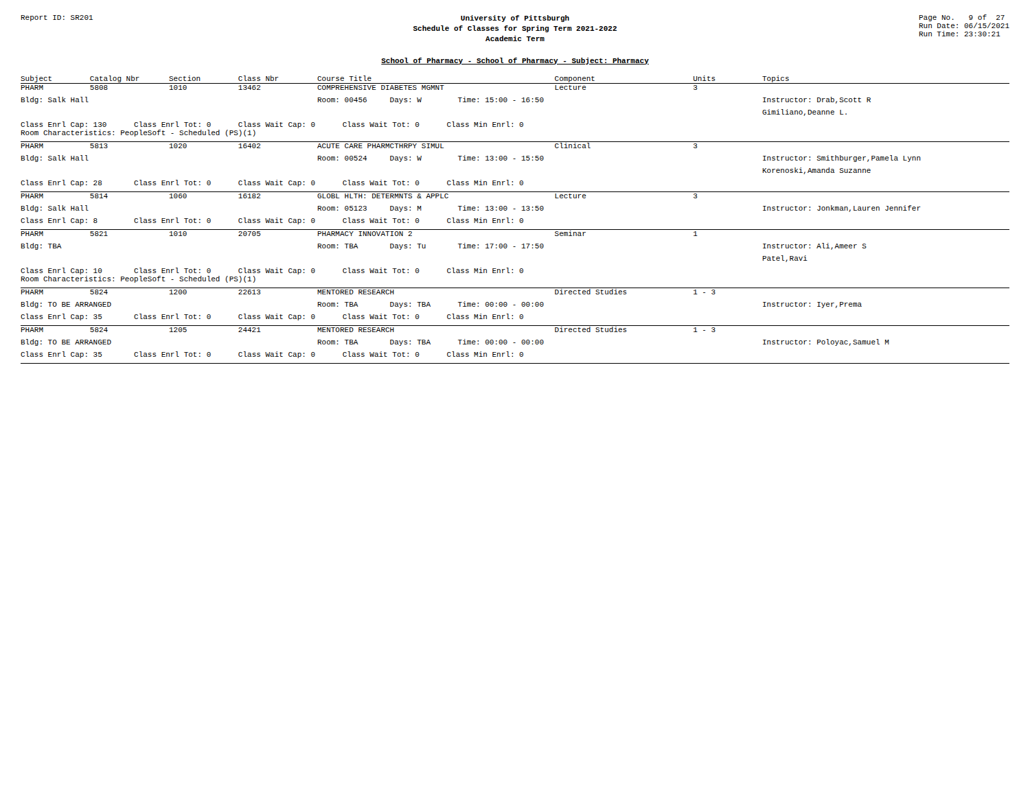Report ID: SR201
Page No. 9 of 27
Run Date: 06/15/2021
Run Time: 23:30:21
University of Pittsburgh Schedule of Classes for Spring Term 2021-2022 Academic Term
School of Pharmacy - School of Pharmacy - Subject: Pharmacy
| Subject | Catalog Nbr | Section | Class Nbr | Course Title | Component | Units | Topics |
| --- | --- | --- | --- | --- | --- | --- | --- |
| PHARM | 5808 | 1010 | 13462 | COMPREHENSIVE DIABETES MGMNT | Lecture | 3 | |
| Bldg: Salk Hall | Room: 00456 Days: W Time: 15:00 - 16:50 | Instructor: Drab,Scott R |
| | Gimiliano,Deanne L. |
| Class Enrl Cap: 130 Class Enrl Tot: 0 Class Wait Cap: 0 Class Wait Tot: 0 Class Min Enrl: 0 |
| Room Characteristics: PeopleSoft - Scheduled (PS)(1) |
| PHARM | 5813 | 1020 | 16402 | ACUTE CARE PHARMCTHRPY SIMUL | Clinical | 3 | |
| Bldg: Salk Hall | Room: 00524 Days: W Time: 13:00 - 15:50 | Instructor: Smithburger,Pamela Lynn |
| | Korenoski,Amanda Suzanne |
| Class Enrl Cap: 28 Class Enrl Tot: 0 Class Wait Cap: 0 Class Wait Tot: 0 Class Min Enrl: 0 |
| PHARM | 5814 | 1060 | 16182 | GLOBL HLTH: DETERMNTS & APPLC | Lecture | 3 | |
| Bldg: Salk Hall | Room: 05123 Days: M Time: 13:00 - 13:50 | Instructor: Jonkman,Lauren Jennifer |
| Class Enrl Cap: 8 Class Enrl Tot: 0 Class Wait Cap: 0 Class Wait Tot: 0 Class Min Enrl: 0 |
| PHARM | 5821 | 1010 | 20705 | PHARMACY INNOVATION 2 | Seminar | 1 | |
| Bldg: TBA | Room: TBA Days: Tu Time: 17:00 - 17:50 | Instructor: Ali,Ameer S |
| | Patel,Ravi |
| Class Enrl Cap: 10 Class Enrl Tot: 0 Class Wait Cap: 0 Class Wait Tot: 0 Class Min Enrl: 0 |
| Room Characteristics: PeopleSoft - Scheduled (PS)(1) |
| PHARM | 5824 | 1200 | 22613 | MENTORED RESEARCH | Directed Studies | 1 - 3 | |
| Bldg: TO BE ARRANGED | Room: TBA Days: TBA Time: 00:00 - 00:00 | Instructor: Iyer,Prema |
| Class Enrl Cap: 35 Class Enrl Tot: 0 Class Wait Cap: 0 Class Wait Tot: 0 Class Min Enrl: 0 |
| PHARM | 5824 | 1205 | 24421 | MENTORED RESEARCH | Directed Studies | 1 - 3 | |
| Bldg: TO BE ARRANGED | Room: TBA Days: TBA Time: 00:00 - 00:00 | Instructor: Poloyac,Samuel M |
| Class Enrl Cap: 35 Class Enrl Tot: 0 Class Wait Cap: 0 Class Wait Tot: 0 Class Min Enrl: 0 |